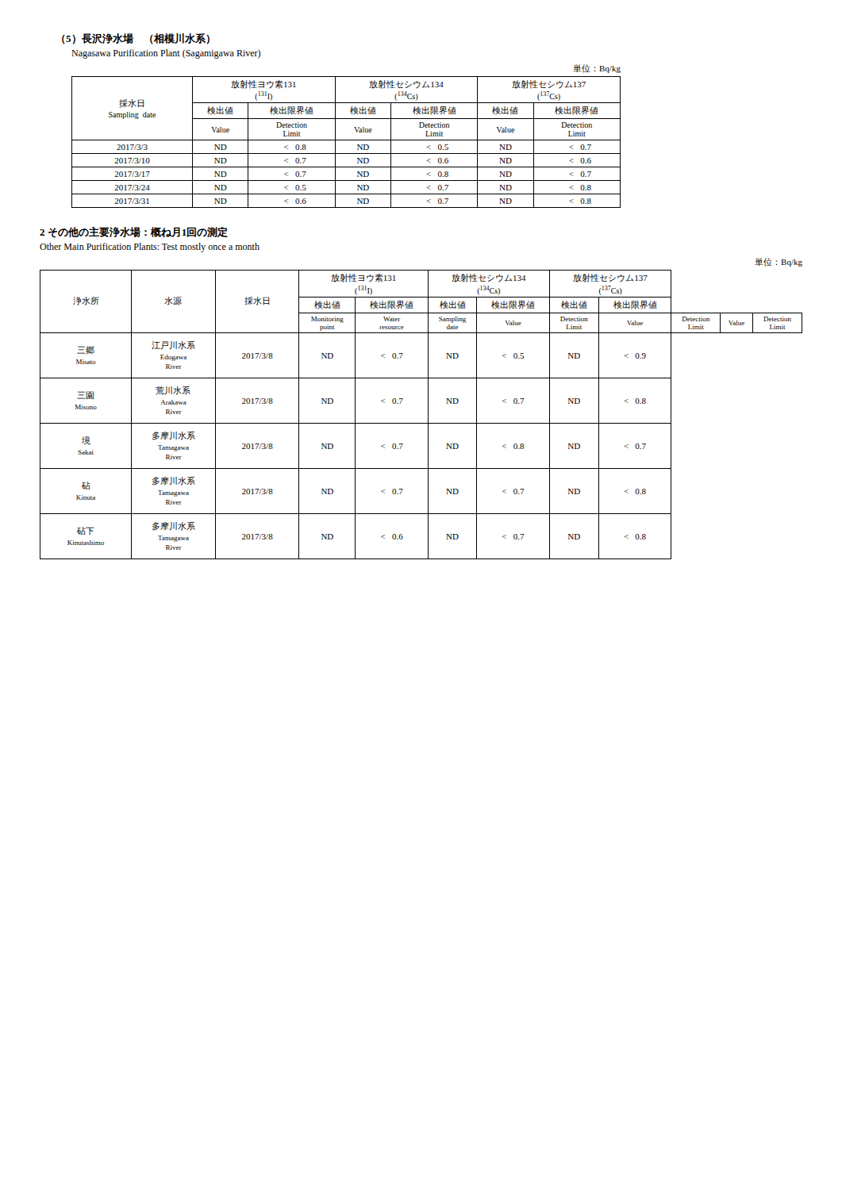（5）長沢浄水場　（相模川水系）
Nagasawa Purification Plant (Sagamigawa River)
単位：Bq/kg
| 採水日 Sampling date | 放射性ヨウ素131 ( 131 I) | 放射性セシウム134 ( 134 Cs) | 放射性セシウム137 ( 137 Cs) |
| 検出値 | 検出限界値 | 検出値 | 検出限界値 | 検出値 | 検出限界値 |
| Value | Detection Limit | Value | Detection Limit | Value | Detection Limit |
| 2017/3/3 | ND | < 0.8 | ND | < 0.5 | ND | < 0.7 |
| 2017/3/10 | ND | < 0.7 | ND | < 0.6 | ND | < 0.6 |
| 2017/3/17 | ND | < 0.7 | ND | < 0.8 | ND | < 0.7 |
| 2017/3/24 | ND | < 0.5 | ND | < 0.7 | ND | < 0.8 |
| 2017/3/31 | ND | < 0.6 | ND | < 0.7 | ND | < 0.8 |
2 その他の主要浄水場：概ね月1回の測定
Other Main Purification Plants: Test mostly once a month
単位：Bq/kg
| 浄水所 | 水源 | 採水日 | 放射性ヨウ素131 ( 131 I) | 放射性セシウム134 ( 134 Cs) | 放射性セシウム137 ( 137 Cs) |
| 検出値 | 検出限界値 | 検出値 | 検出限界値 | 検出値 | 検出限界値 |
| Monitoring point | Water resource | Sampling date | Value | Detection Limit | Value | Detection Limit | Value | Detection Limit |
| 三郷 Misato | 江戸川水系 Edogawa River | 2017/3/8 | ND | < 0.7 | ND | < 0.5 | ND | < 0.9 |
| 三園 Misono | 荒川水系 Arakawa River | 2017/3/8 | ND | < 0.7 | ND | < 0.7 | ND | < 0.8 |
| 境 Sakai | 多摩川水系 Tamagawa River | 2017/3/8 | ND | < 0.7 | ND | < 0.8 | ND | < 0.7 |
| 砧 Kinuta | 多摩川水系 Tamagawa River | 2017/3/8 | ND | < 0.7 | ND | < 0.7 | ND | < 0.8 |
| 砧下 Kinutashimo | 多摩川水系 Tamagawa River | 2017/3/8 | ND | < 0.6 | ND | < 0.7 | ND | < 0.8 |